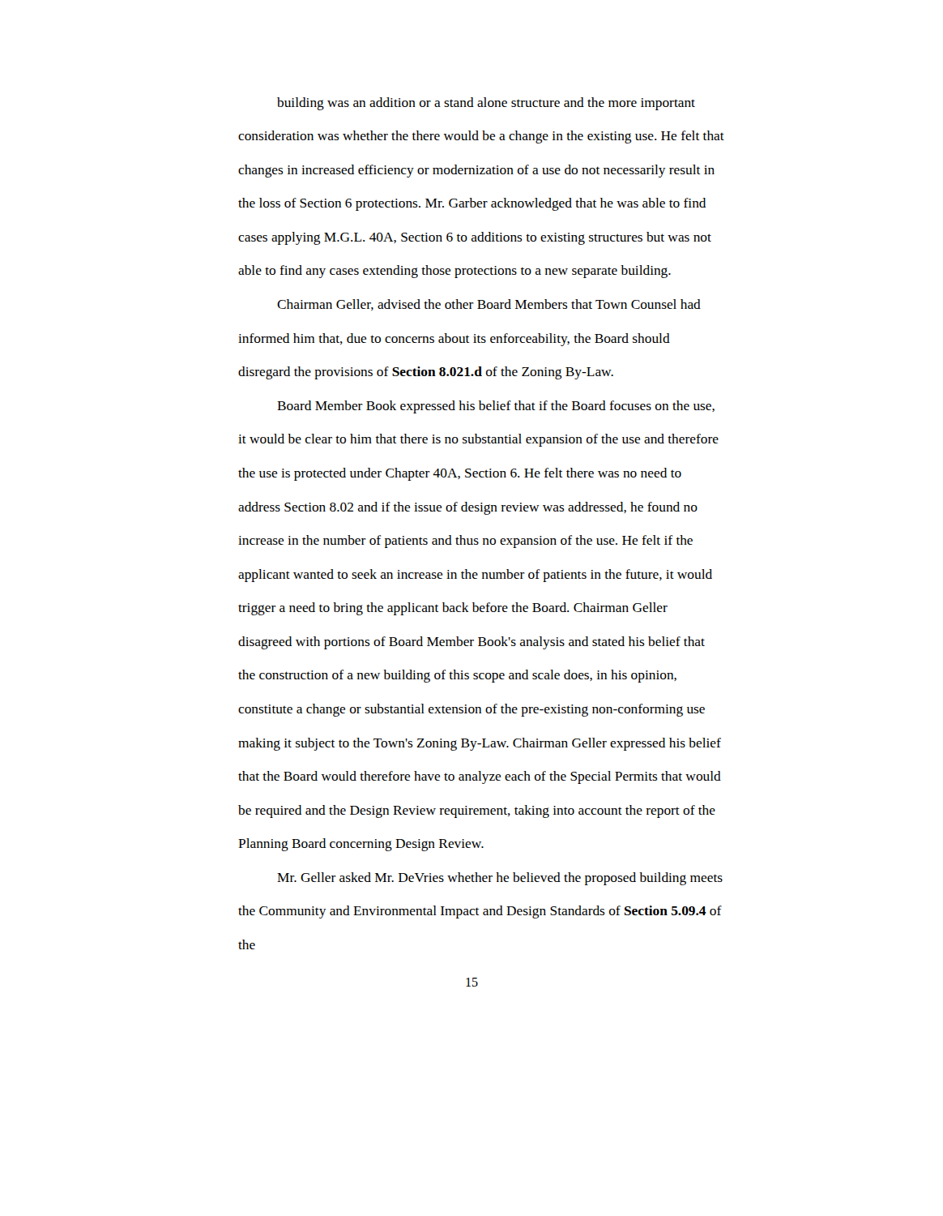building was an addition or a stand alone structure and the more important consideration was whether the there would be a change in the existing use. He felt that changes in increased efficiency or modernization of a use do not necessarily result in the loss of Section 6 protections. Mr. Garber acknowledged that he was able to find cases applying M.G.L. 40A, Section 6 to additions to existing structures but was not able to find any cases extending those protections to a new separate building.
Chairman Geller, advised the other Board Members that Town Counsel had informed him that, due to concerns about its enforceability, the Board should disregard the provisions of Section 8.021.d of the Zoning By-Law.
Board Member Book expressed his belief that if the Board focuses on the use, it would be clear to him that there is no substantial expansion of the use and therefore the use is protected under Chapter 40A, Section 6. He felt there was no need to address Section 8.02 and if the issue of design review was addressed, he found no increase in the number of patients and thus no expansion of the use. He felt if the applicant wanted to seek an increase in the number of patients in the future, it would trigger a need to bring the applicant back before the Board. Chairman Geller disagreed with portions of Board Member Book's analysis and stated his belief that the construction of a new building of this scope and scale does, in his opinion, constitute a change or substantial extension of the pre-existing non-conforming use making it subject to the Town's Zoning By-Law. Chairman Geller expressed his belief that the Board would therefore have to analyze each of the Special Permits that would be required and the Design Review requirement, taking into account the report of the Planning Board concerning Design Review.
Mr. Geller asked Mr. DeVries whether he believed the proposed building meets the Community and Environmental Impact and Design Standards of Section 5.09.4 of the
15